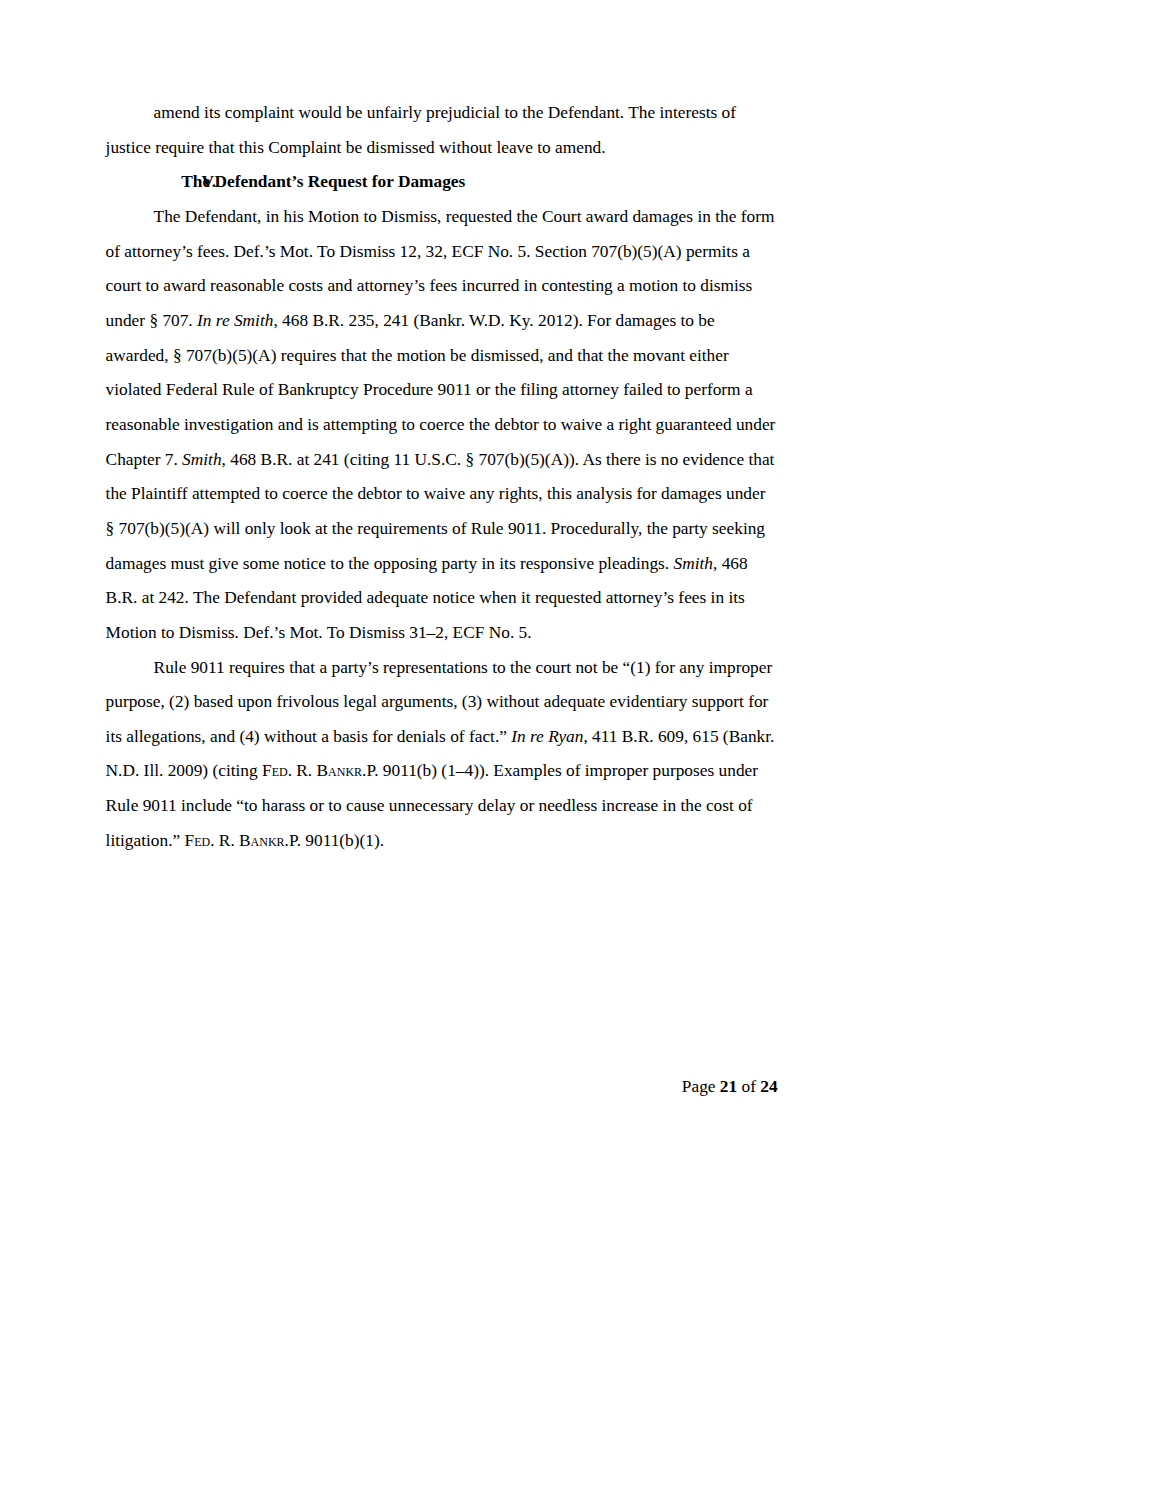amend its complaint would be unfairly prejudicial to the Defendant. The interests of justice require that this Complaint be dismissed without leave to amend.
V. The Defendant’s Request for Damages
The Defendant, in his Motion to Dismiss, requested the Court award damages in the form of attorney’s fees. Def.’s Mot. To Dismiss 12, 32, ECF No. 5. Section 707(b)(5)(A) permits a court to award reasonable costs and attorney’s fees incurred in contesting a motion to dismiss under § 707. In re Smith, 468 B.R. 235, 241 (Bankr. W.D. Ky. 2012). For damages to be awarded, § 707(b)(5)(A) requires that the motion be dismissed, and that the movant either violated Federal Rule of Bankruptcy Procedure 9011 or the filing attorney failed to perform a reasonable investigation and is attempting to coerce the debtor to waive a right guaranteed under Chapter 7. Smith, 468 B.R. at 241 (citing 11 U.S.C. § 707(b)(5)(A)). As there is no evidence that the Plaintiff attempted to coerce the debtor to waive any rights, this analysis for damages under § 707(b)(5)(A) will only look at the requirements of Rule 9011. Procedurally, the party seeking damages must give some notice to the opposing party in its responsive pleadings. Smith, 468 B.R. at 242. The Defendant provided adequate notice when it requested attorney’s fees in its Motion to Dismiss. Def.’s Mot. To Dismiss 31–2, ECF No. 5.
Rule 9011 requires that a party’s representations to the court not be “(1) for any improper purpose, (2) based upon frivolous legal arguments, (3) without adequate evidentiary support for its allegations, and (4) without a basis for denials of fact.” In re Ryan, 411 B.R. 609, 615 (Bankr. N.D. Ill. 2009) (citing Fed. R. Bankr.P. 9011(b) (1–4)). Examples of improper purposes under Rule 9011 include “to harass or to cause unnecessary delay or needless increase in the cost of litigation.” Fed. R. Bankr.P. 9011(b)(1).
Page 21 of 24